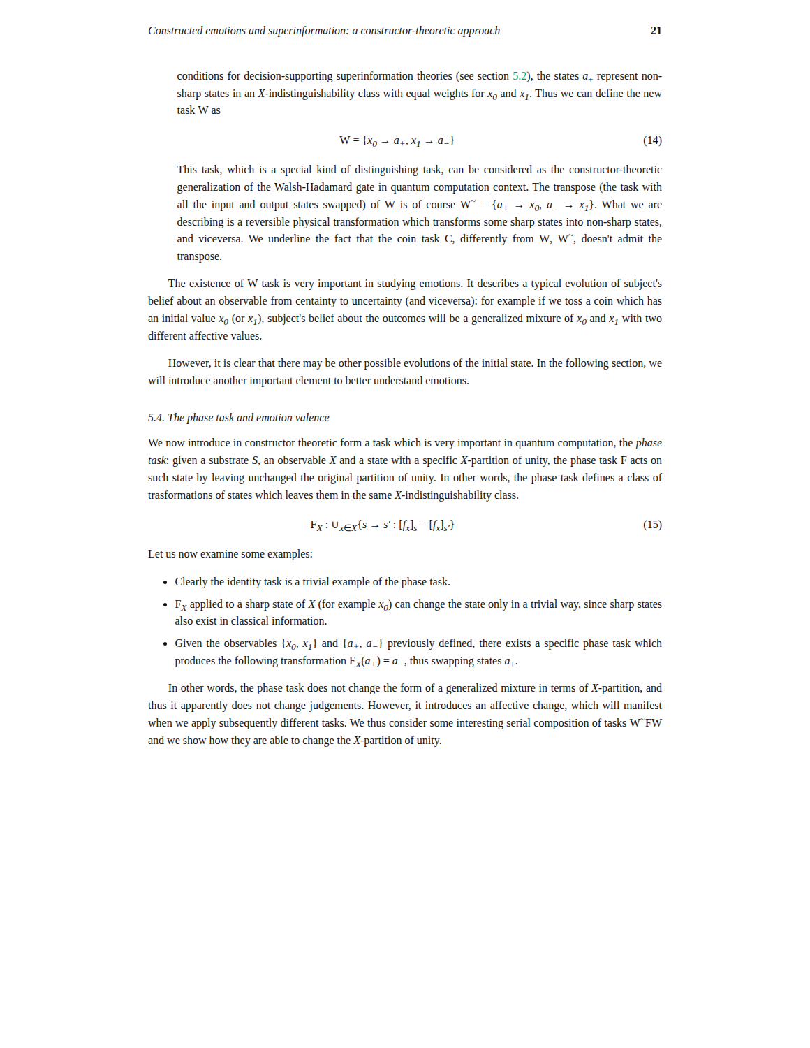Constructed emotions and superinformation: a constructor-theoretic approach 21
conditions for decision-supporting superinformation theories (see section 5.2), the states a± represent non-sharp states in an X-indistinguishability class with equal weights for x0 and x1. Thus we can define the new task W as
W = {x0 → a+, x1 → a−} (14)
This task, which is a special kind of distinguishing task, can be considered as the constructor-theoretic generalization of the Walsh-Hadamard gate in quantum computation context. The transpose (the task with all the input and output states swapped) of W is of course W~ = {a+ → x0, a− → x1}. What we are describing is a reversible physical transformation which transforms some sharp states into non-sharp states, and viceversa. We underline the fact that the coin task C, differently from W, W~, doesn't admit the transpose.
The existence of W task is very important in studying emotions. It describes a typical evolution of subject's belief about an observable from centainty to uncertainty (and viceversa): for example if we toss a coin which has an initial value x0 (or x1), subject's belief about the outcomes will be a generalized mixture of x0 and x1 with two different affective values.
However, it is clear that there may be other possible evolutions of the initial state. In the following section, we will introduce another important element to better understand emotions.
5.4. The phase task and emotion valence
We now introduce in constructor theoretic form a task which is very important in quantum computation, the phase task: given a substrate S, an observable X and a state with a specific X-partition of unity, the phase task F acts on such state by leaving unchanged the original partition of unity. In other words, the phase task defines a class of trasformations of states which leaves them in the same X-indistinguishability class.
FX : ∪x∈X{s → s′ : [fx]s = [fx]s′} (15)
Let us now examine some examples:
Clearly the identity task is a trivial example of the phase task.
FX applied to a sharp state of X (for example x0) can change the state only in a trivial way, since sharp states also exist in classical information.
Given the observables {x0, x1} and {a+, a−} previously defined, there exists a specific phase task which produces the following transformation FX(a+) = a−, thus swapping states a±.
In other words, the phase task does not change the form of a generalized mixture in terms of X-partition, and thus it apparently does not change judgements. However, it introduces an affective change, which will manifest when we apply subsequently different tasks. We thus consider some interesting serial composition of tasks W~FW and we show how they are able to change the X-partition of unity.